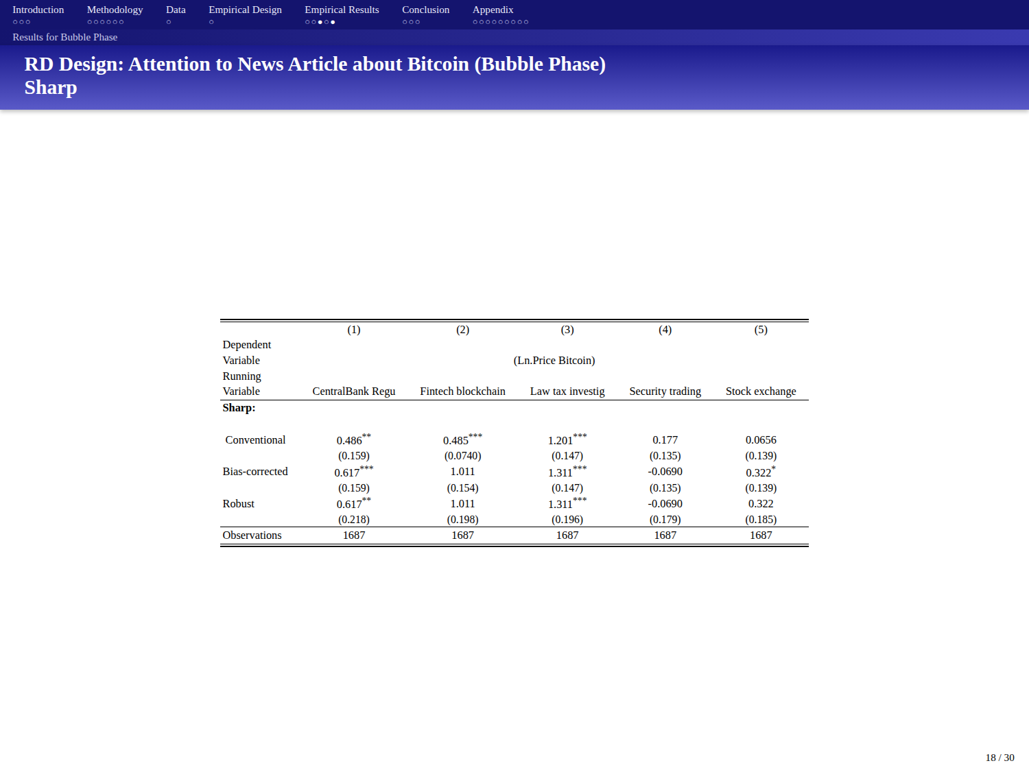Introduction ○○○
Methodology ○○○○○○
Data ○
Empirical Design ○
Empirical Results ○○●○●
Conclusion ○○○
Appendix ○○○○○○○○○
Results for Bubble Phase
RD Design: Attention to News Article about Bitcoin (Bubble Phase) Sharp
| | (1) | (2) | (3) | (4) | (5) |
| Dependent | |
| Variable | (Ln.Price Bitcoin) |
| Running | |
| Variable | CentralBank Regu | Fintech blockchain | Law tax investig | Security trading | Stock exchange |
| Sharp: | |
| Conventional | 0.486 ** | 0.485 *** | 1.201 *** | 0.177 | 0.0656 |
| | (0.159) | (0.0740) | (0.147) | (0.135) | (0.139) |
| Bias-corrected | 0.617 *** | 1.011 | 1.311 *** | -0.0690 | 0.322 * |
| | (0.159) | (0.154) | (0.147) | (0.135) | (0.139) |
| Robust | 0.617 ** | 1.011 | 1.311 *** | -0.0690 | 0.322 |
| | (0.218) | (0.198) | (0.196) | (0.179) | (0.185) |
| Observations | 1687 | 1687 | 1687 | 1687 | 1687 |
18 / 30